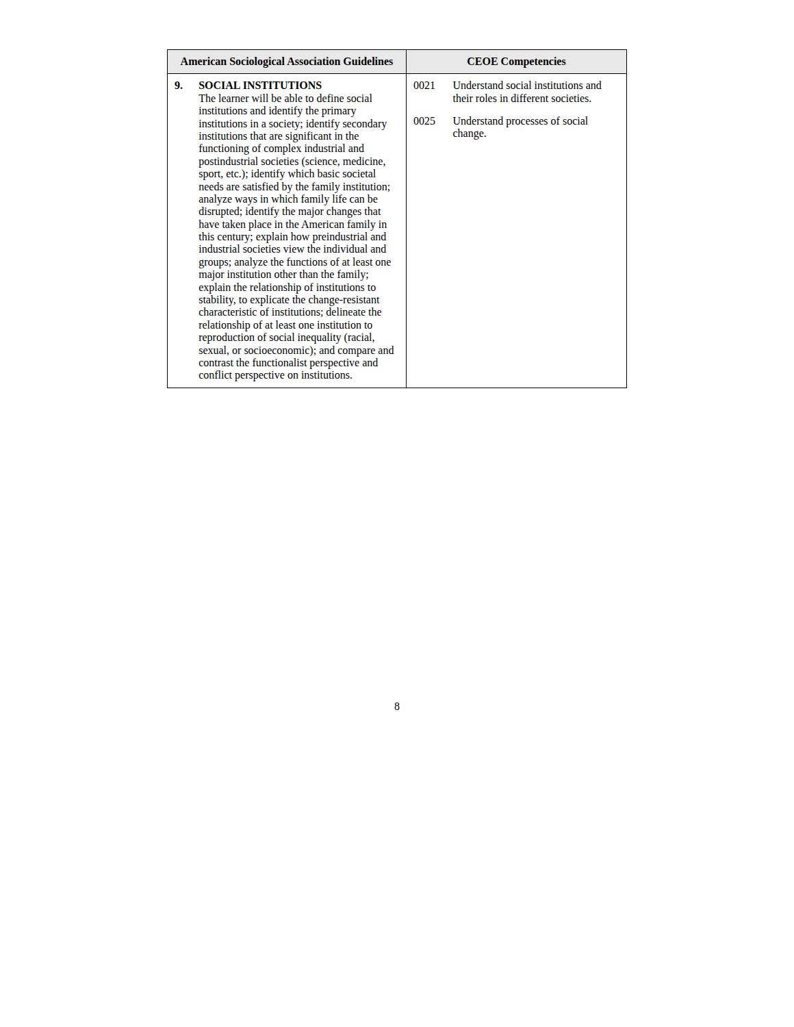| American Sociological Association Guidelines | CEOE Competencies |
| --- | --- |
| 9. Social Institutions The learner will be able to define social institutions and identify the primary institutions in a society; identify secondary institutions that are significant in the functioning of complex industrial and postindustrial societies (science, medicine, sport, etc.); identify which basic societal needs are satisfied by the family institution; analyze ways in which family life can be disrupted; identify the major changes that have taken place in the American family in this century; explain how preindustrial and industrial societies view the individual and groups; analyze the functions of at least one major institution other than the family; explain the relationship of institutions to stability, to explicate the change-resistant characteristic of institutions; delineate the relationship of at least one institution to reproduction of social inequality (racial, sexual, or socioeconomic); and compare and contrast the functionalist perspective and conflict perspective on institutions. | 0021 Understand social institutions and their roles in different societies. 0025 Understand processes of social change. |
8